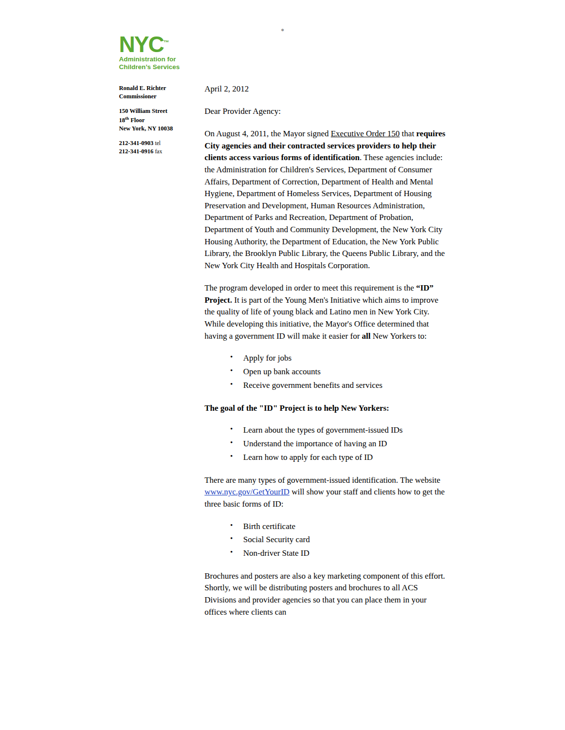●
NYC™
Administration for
Children’s Services
Ronald E. Richter
Commissioner
150 William Street
18th Floor
New York, NY 10038
212-341-0903 tel
212-341-0916 fax
April 2, 2012
Dear Provider Agency:
On August 4, 2011, the Mayor signed Executive Order 150 that requires City agencies and their contracted services providers to help their clients access various forms of identification. These agencies include: the Administration for Children's Services, Department of Consumer Affairs, Department of Correction, Department of Health and Mental Hygiene, Department of Homeless Services, Department of Housing Preservation and Development, Human Resources Administration, Department of Parks and Recreation, Department of Probation, Department of Youth and Community Development, the New York City Housing Authority, the Department of Education, the New York Public Library, the Brooklyn Public Library, the Queens Public Library, and the New York City Health and Hospitals Corporation.
The program developed in order to meet this requirement is the “ID” Project. It is part of the Young Men's Initiative which aims to improve the quality of life of young black and Latino men in New York City. While developing this initiative, the Mayor's Office determined that having a government ID will make it easier for all New Yorkers to:
Apply for jobs
Open up bank accounts
Receive government benefits and services
The goal of the "ID" Project is to help New Yorkers:
Learn about the types of government-issued IDs
Understand the importance of having an ID
Learn how to apply for each type of ID
There are many types of government-issued identification. The website www.nyc.gov/GetYourID will show your staff and clients how to get the three basic forms of ID:
Birth certificate
Social Security card
Non-driver State ID
Brochures and posters are also a key marketing component of this effort. Shortly, we will be distributing posters and brochures to all ACS Divisions and provider agencies so that you can place them in your offices where clients can